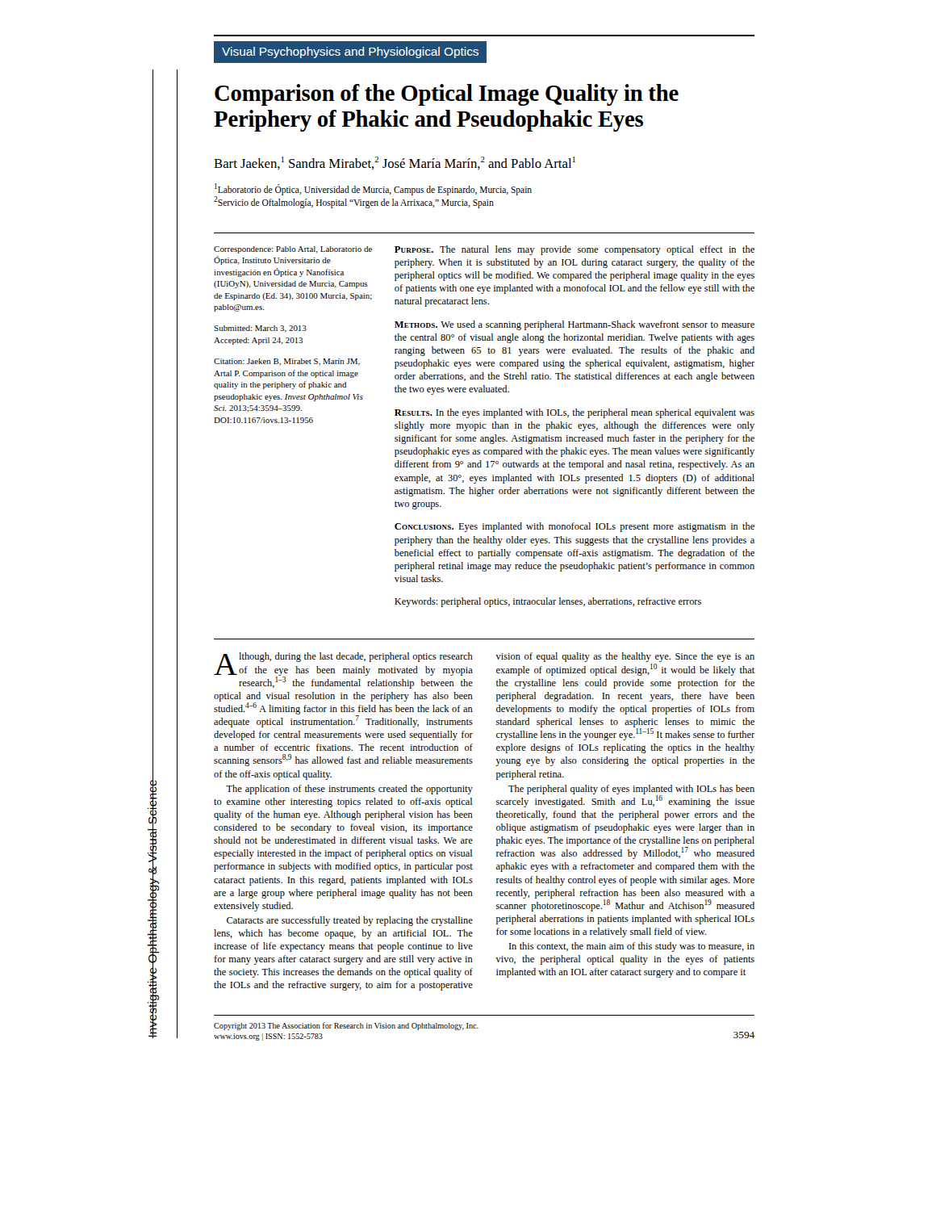Investigative Ophthalmology & Visual Science
Visual Psychophysics and Physiological Optics
Comparison of the Optical Image Quality in the Periphery of Phakic and Pseudophakic Eyes
Bart Jaeken,1 Sandra Mirabet,2 José María Marín,2 and Pablo Artal1
1Laboratorio de Óptica, Universidad de Murcia, Campus de Espinardo, Murcia, Spain
2Servicio de Oftalmología, Hospital “Virgen de la Arrixaca,” Murcia, Spain
Correspondence: Pablo Artal, Laboratorio de Óptica, Instituto Universitario de investigación en Óptica y Nanofísica (IUiOyN), Universidad de Murcia, Campus de Espinardo (Ed. 34), 30100 Murcia, Spain; pablo@um.es.
Submitted: March 3, 2013
Accepted: April 24, 2013
Citation: Jaeken B, Mirabet S, Marín JM, Artal P. Comparison of the optical image quality in the periphery of phakic and pseudophakic eyes. Invest Ophthalmol Vis Sci. 2013;54:3594–3599. DOI:10.1167/iovs.13-11956
Purpose. The natural lens may provide some compensatory optical effect in the periphery. When it is substituted by an IOL during cataract surgery, the quality of the peripheral optics will be modified. We compared the peripheral image quality in the eyes of patients with one eye implanted with a monofocal IOL and the fellow eye still with the natural precataract lens.
Methods. We used a scanning peripheral Hartmann-Shack wavefront sensor to measure the central 80° of visual angle along the horizontal meridian. Twelve patients with ages ranging between 65 to 81 years were evaluated. The results of the phakic and pseudophakic eyes were compared using the spherical equivalent, astigmatism, higher order aberrations, and the Strehl ratio. The statistical differences at each angle between the two eyes were evaluated.
Results. In the eyes implanted with IOLs, the peripheral mean spherical equivalent was slightly more myopic than in the phakic eyes, although the differences were only significant for some angles. Astigmatism increased much faster in the periphery for the pseudophakic eyes as compared with the phakic eyes. The mean values were significantly different from 9° and 17° outwards at the temporal and nasal retina, respectively. As an example, at 30°, eyes implanted with IOLs presented 1.5 diopters (D) of additional astigmatism. The higher order aberrations were not significantly different between the two groups.
Conclusions. Eyes implanted with monofocal IOLs present more astigmatism in the periphery than the healthy older eyes. This suggests that the crystalline lens provides a beneficial effect to partially compensate off-axis astigmatism. The degradation of the peripheral retinal image may reduce the pseudophakic patient’s performance in common visual tasks.
Keywords: peripheral optics, intraocular lenses, aberrations, refractive errors
Although, during the last decade, peripheral optics research of the eye has been mainly motivated by myopia research,1–3 the fundamental relationship between the optical and visual resolution in the periphery has also been studied.4–6 A limiting factor in this field has been the lack of an adequate optical instrumentation.7 Traditionally, instruments developed for central measurements were used sequentially for a number of eccentric fixations. The recent introduction of scanning sensors8,9 has allowed fast and reliable measurements of the off-axis optical quality.
The application of these instruments created the opportunity to examine other interesting topics related to off-axis optical quality of the human eye. Although peripheral vision has been considered to be secondary to foveal vision, its importance should not be underestimated in different visual tasks. We are especially interested in the impact of peripheral optics on visual performance in subjects with modified optics, in particular post cataract patients. In this regard, patients implanted with IOLs are a large group where peripheral image quality has not been extensively studied.
Cataracts are successfully treated by replacing the crystalline lens, which has become opaque, by an artificial IOL. The increase of life expectancy means that people continue to live for many years after cataract surgery and are still very active in the society. This increases the demands on the optical quality of the IOLs and the refractive surgery, to aim for a postoperative vision of equal quality as the healthy eye. Since the eye is an example of optimized optical design,10 it would be likely that the crystalline lens could provide some protection for the peripheral degradation. In recent years, there have been developments to modify the optical properties of IOLs from standard spherical lenses to aspheric lenses to mimic the crystalline lens in the younger eye.11–15 It makes sense to further explore designs of IOLs replicating the optics in the healthy young eye by also considering the optical properties in the peripheral retina.
The peripheral quality of eyes implanted with IOLs has been scarcely investigated. Smith and Lu,16 examining the issue theoretically, found that the peripheral power errors and the oblique astigmatism of pseudophakic eyes were larger than in phakic eyes. The importance of the crystalline lens on peripheral refraction was also addressed by Millodot,17 who measured aphakic eyes with a refractometer and compared them with the results of healthy control eyes of people with similar ages. More recently, peripheral refraction has been also measured with a scanner photoretinoscope.18 Mathur and Atchison19 measured peripheral aberrations in patients implanted with spherical IOLs for some locations in a relatively small field of view.
In this context, the main aim of this study was to measure, in vivo, the peripheral optical quality in the eyes of patients implanted with an IOL after cataract surgery and to compare it
Copyright 2013 The Association for Research in Vision and Ophthalmology, Inc.
www.iovs.org | ISSN: 1552-5783
3594